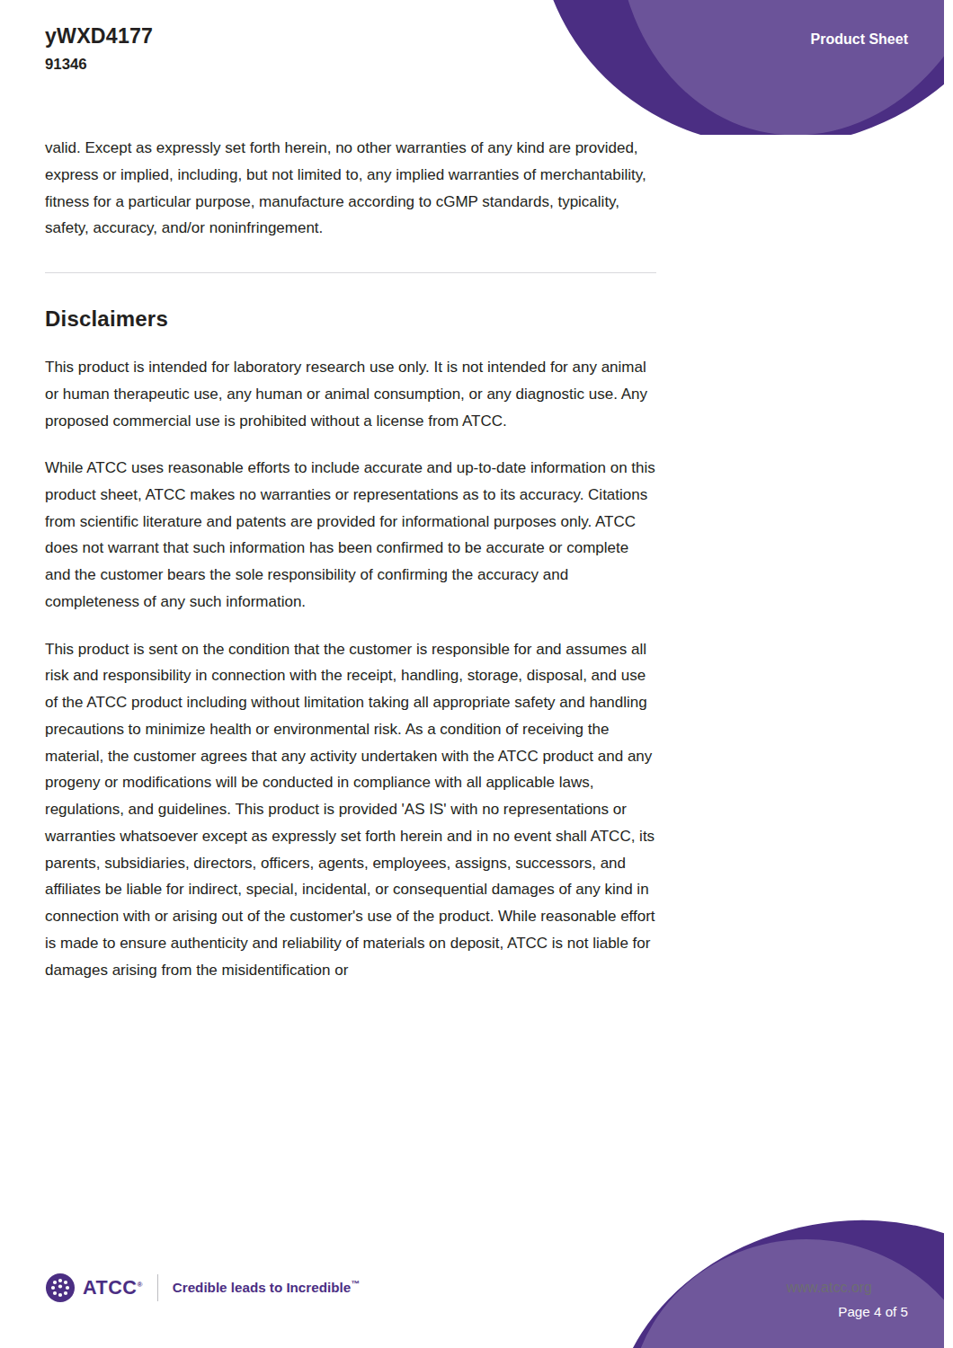yWXD4177
91346
Product Sheet
valid. Except as expressly set forth herein, no other warranties of any kind are provided, express or implied, including, but not limited to, any implied warranties of merchantability, fitness for a particular purpose, manufacture according to cGMP standards, typicality, safety, accuracy, and/or noninfringement.
Disclaimers
This product is intended for laboratory research use only. It is not intended for any animal or human therapeutic use, any human or animal consumption, or any diagnostic use. Any proposed commercial use is prohibited without a license from ATCC.
While ATCC uses reasonable efforts to include accurate and up-to-date information on this product sheet, ATCC makes no warranties or representations as to its accuracy. Citations from scientific literature and patents are provided for informational purposes only. ATCC does not warrant that such information has been confirmed to be accurate or complete and the customer bears the sole responsibility of confirming the accuracy and completeness of any such information.
This product is sent on the condition that the customer is responsible for and assumes all risk and responsibility in connection with the receipt, handling, storage, disposal, and use of the ATCC product including without limitation taking all appropriate safety and handling precautions to minimize health or environmental risk. As a condition of receiving the material, the customer agrees that any activity undertaken with the ATCC product and any progeny or modifications will be conducted in compliance with all applicable laws, regulations, and guidelines. This product is provided 'AS IS' with no representations or warranties whatsoever except as expressly set forth herein and in no event shall ATCC, its parents, subsidiaries, directors, officers, agents, employees, assigns, successors, and affiliates be liable for indirect, special, incidental, or consequential damages of any kind in connection with or arising out of the customer's use of the product. While reasonable effort is made to ensure authenticity and reliability of materials on deposit, ATCC is not liable for damages arising from the misidentification or
ATCC®
Credible leads to Incredible™
www.atcc.org
Page 4 of 5